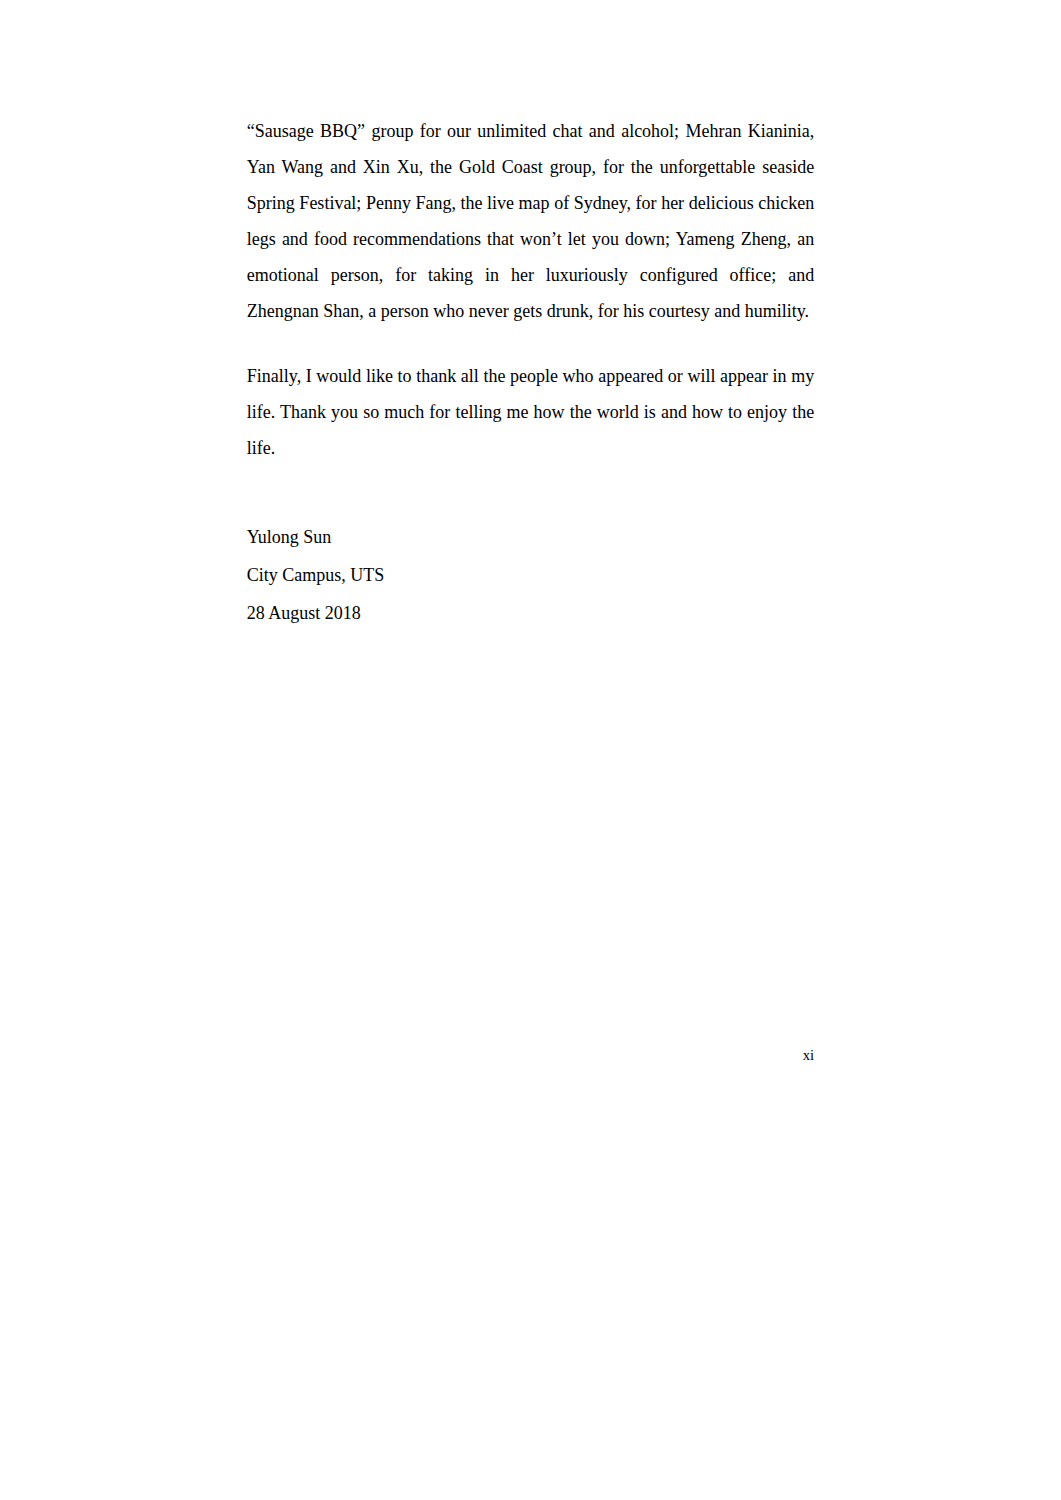“Sausage BBQ” group for our unlimited chat and alcohol; Mehran Kianinia, Yan Wang and Xin Xu, the Gold Coast group, for the unforgettable seaside Spring Festival; Penny Fang, the live map of Sydney, for her delicious chicken legs and food recommendations that won’t let you down; Yameng Zheng, an emotional person, for taking in her luxuriously configured office; and Zhengnan Shan, a person who never gets drunk, for his courtesy and humility.
Finally, I would like to thank all the people who appeared or will appear in my life. Thank you so much for telling me how the world is and how to enjoy the life.
Yulong Sun
City Campus, UTS
28 August 2018
xi